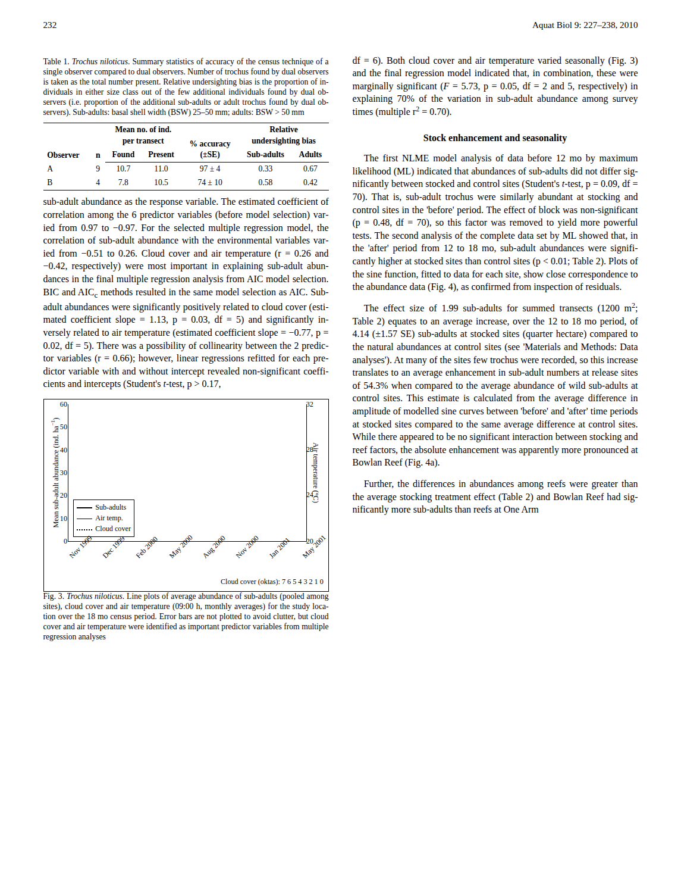232 Aquat Biol 9: 227–238, 2010
Table 1. Trochus niloticus . Summary statistics of accuracy of the census technique of a single observer compared to dual observers. Number of trochus found by dual observers is taken as the total number present. Relative undersighting bias is the proportion of individuals in either size class out of the few additional individuals found by dual observers (i.e. proportion of the additional sub-adults or adult trochus found by dual observers). Sub-adults: basal shell width (BSW) 25–50 mm; adults: BSW > 50 mm
| Observer | n | Mean no. of ind. per transect | % accuracy (±SE) | Relative undersighting bias |
| --- | --- | --- | --- | --- |
| Found | Present | Sub-adults | Adults |
| A | 9 | 10.7 | 11.0 | 97 ± 4 | 0.33 | 0.67 |
| B | 4 | 7.8 | 10.5 | 74 ± 10 | 0.58 | 0.42 |
sub-adult abundance as the response variable. The estimated coefficient of correlation among the 6 predictor variables (before model selection) varied from 0.97 to −0.97. For the selected multiple regression model, the correlation of sub-adult abundance with the environmental variables varied from −0.51 to 0.26. Cloud cover and air temperature (r = 0.26 and −0.42, respectively) were most important in explaining sub-adult abundances in the final multiple regression analysis from AIC model selection. BIC and AICc methods resulted in the same model selection as AIC. Sub-adult abundances were significantly positively related to cloud cover (estimated coefficient slope = 1.13, p = 0.03, df = 5) and significantly inversely related to air temperature (estimated coefficient slope = −0.77, p = 0.02, df = 5). There was a possibility of collinearity between the 2 predictor variables (r = 0.66); however, linear regressions refitted for each predictor variable with and without intercept revealed non-significant coefficients and intercepts (Student's t-test, p > 0.17,
Mean sub-adult abundance (ind. ha−1)
60
50
40
30
20
10
0
32
28
24
20
Air temperature (°C)
Sub-adults
Air temp.
Cloud cover
Nov 1999 Dec 1999 Feb 2000 May 2000 Aug 2000 Nov 2000 Jan 2001 May 2001
Cloud cover (oktas): 7 6 5 4 3 2 1 0
Fig. 3. Trochus niloticus. Line plots of average abundance of sub-adults (pooled among sites), cloud cover and air temperature (09:00 h, monthly averages) for the study location over the 18 mo census period. Error bars are not plotted to avoid clutter, but cloud cover and air temperature were identified as important predictor variables from multiple regression analyses
df = 6). Both cloud cover and air temperature varied seasonally (Fig. 3) and the final regression model indicated that, in combination, these were marginally significant (F = 5.73, p = 0.05, df = 2 and 5, respectively) in explaining 70% of the variation in sub-adult abundance among survey times (multiple r2 = 0.70).
Stock enhancement and seasonality
The first NLME model analysis of data before 12 mo by maximum likelihood (ML) indicated that abundances of sub-adults did not differ significantly between stocked and control sites (Student's t-test, p = 0.09, df = 70). That is, sub-adult trochus were similarly abundant at stocking and control sites in the 'before' period. The effect of block was non-significant (p = 0.48, df = 70), so this factor was removed to yield more powerful tests. The second analysis of the complete data set by ML showed that, in the 'after' period from 12 to 18 mo, sub-adult abundances were significantly higher at stocked sites than control sites (p < 0.01; Table 2). Plots of the sine function, fitted to data for each site, show close correspondence to the abundance data (Fig. 4), as confirmed from inspection of residuals.
The effect size of 1.99 sub-adults for summed transects (1200 m2; Table 2) equates to an average increase, over the 12 to 18 mo period, of 4.14 (±1.57 SE) sub-adults at stocked sites (quarter hectare) compared to the natural abundances at control sites (see 'Materials and Methods: Data analyses'). At many of the sites few trochus were recorded, so this increase translates to an average enhancement in sub-adult numbers at release sites of 54.3% when compared to the average abundance of wild sub-adults at control sites. This estimate is calculated from the average difference in amplitude of modelled sine curves between 'before' and 'after' time periods at stocked sites compared to the same average difference at control sites. While there appeared to be no significant interaction between stocking and reef factors, the absolute enhancement was apparently more pronounced at Bowlan Reef (Fig. 4a).
Further, the differences in abundances among reefs were greater than the average stocking treatment effect (Table 2) and Bowlan Reef had significantly more sub-adults than reefs at One Arm